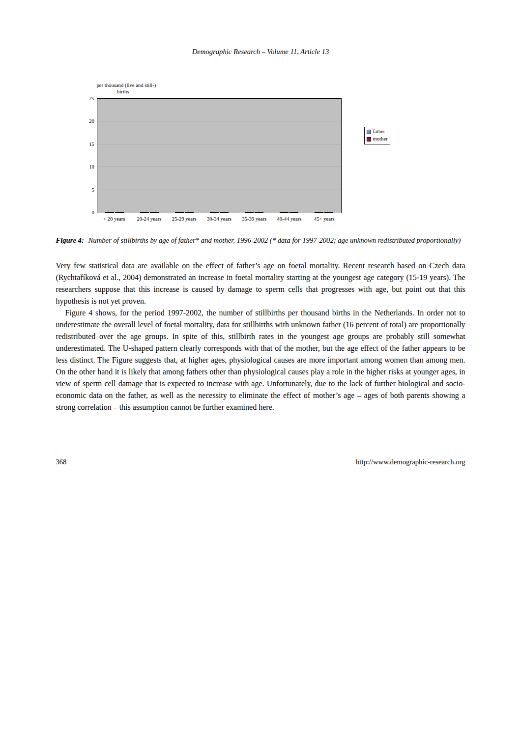Demographic Research – Volume 11, Article 13
per thousand (live and still-) births
25 20 15 10 5 0
father
mother
< 20 years 20-24 years 25-29 years 30-34 years 35-39 years 40-44 years 45+ years
Figure 4: Number of stillbirths by age of father* and mother, 1996-2002 (* data for 1997-2002; age unknown redistributed proportionally)
Very few statistical data are available on the effect of father’s age on foetal mortality. Recent research based on Czech data (Rychtaříková et al., 2004) demonstrated an increase in foetal mortality starting at the youngest age category (15-19 years). The researchers suppose that this increase is caused by damage to sperm cells that progresses with age, but point out that this hypothesis is not yet proven.
Figure 4 shows, for the period 1997-2002, the number of stillbirths per thousand births in the Netherlands. In order not to underestimate the overall level of foetal mortality, data for stillbirths with unknown father (16 percent of total) are proportionally redistributed over the age groups. In spite of this, stillbirth rates in the youngest age groups are probably still somewhat underestimated. The U-shaped pattern clearly corresponds with that of the mother, but the age effect of the father appears to be less distinct. The Figure suggests that, at higher ages, physiological causes are more important among women than among men. On the other hand it is likely that among fathers other than physiological causes play a role in the higher risks at younger ages, in view of sperm cell damage that is expected to increase with age. Unfortunately, due to the lack of further biological and socio-economic data on the father, as well as the necessity to eliminate the effect of mother’s age – ages of both parents showing a strong correlation – this assumption cannot be further examined here.
368 http://www.demographic-research.org